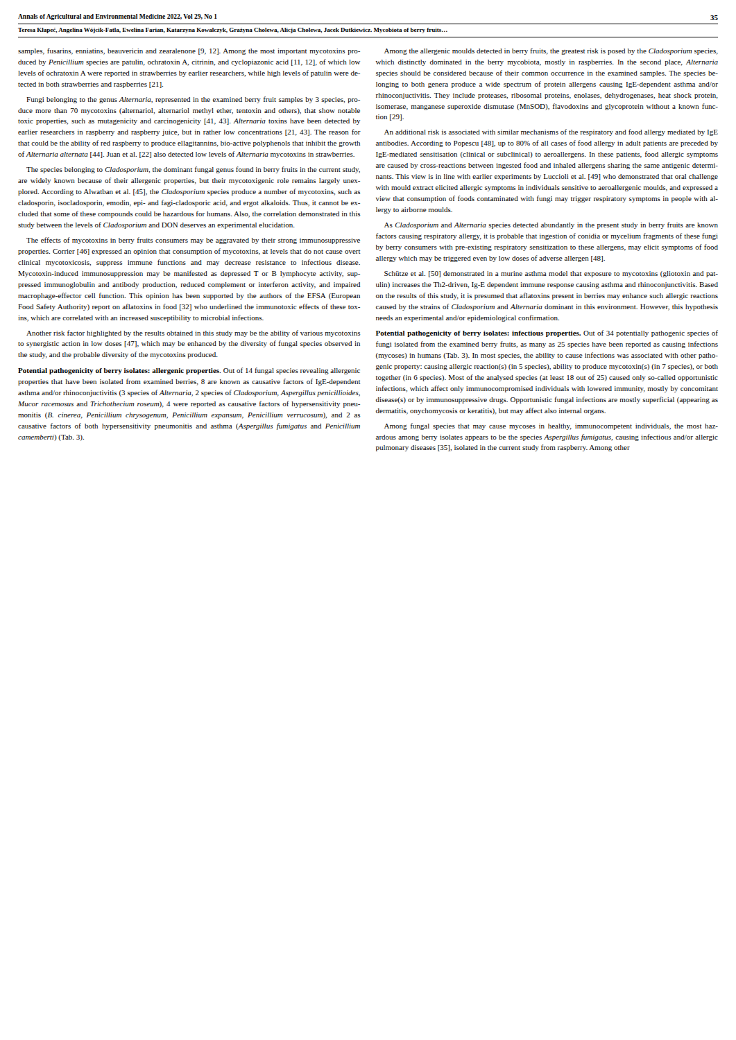Annals of Agricultural and Environmental Medicine 2022, Vol 29, No 1
35
Teresa Kłapeć, Angelina Wójcik-Fatla, Ewelina Farian, Katarzyna Kowalczyk, Grażyna Cholewa, Alicja Cholewa, Jacek Dutkiewicz. Mycobiota of berry fruits…
samples, fusarins, enniatins, beauvericin and zearalenone [9, 12]. Among the most important mycotoxins produced by Penicillium species are patulin, ochratoxin A, citrinin, and cyclopiazonic acid [11, 12], of which low levels of ochratoxin A were reported in strawberries by earlier researchers, while high levels of patulin were detected in both strawberries and raspberries [21].
Fungi belonging to the genus Alternaria, represented in the examined berry fruit samples by 3 species, produce more than 70 mycotoxins (alternariol, alternariol methyl ether, tentoxin and others), that show notable toxic properties, such as mutagenicity and carcinogenicity [41, 43]. Alternaria toxins have been detected by earlier researchers in raspberry and raspberry juice, but in rather low concentrations [21, 43]. The reason for that could be the ability of red raspberry to produce ellagitannins, bio-active polyphenols that inhibit the growth of Alternaria alternata [44]. Juan et al. [22] also detected low levels of Alternaria mycotoxins in strawberries.
The species belonging to Cladosporium, the dominant fungal genus found in berry fruits in the current study, are widely known because of their allergenic properties, but their mycotoxigenic role remains largely unexplored. According to Alwatban et al. [45], the Cladosporium species produce a number of mycotoxins, such as cladosporin, isocladosporin, emodin, epi- and fagi-cladosporic acid, and ergot alkaloids. Thus, it cannot be excluded that some of these compounds could be hazardous for humans. Also, the correlation demonstrated in this study between the levels of Cladosporium and DON deserves an experimental elucidation.
The effects of mycotoxins in berry fruits consumers may be aggravated by their strong immunosuppressive properties. Corrier [46] expressed an opinion that consumption of mycotoxins, at levels that do not cause overt clinical mycotoxicosis, suppress immune functions and may decrease resistance to infectious disease. Mycotoxin-induced immunosuppression may be manifested as depressed T or B lymphocyte activity, suppressed immunoglobulin and antibody production, reduced complement or interferon activity, and impaired macrophage-effector cell function. This opinion has been supported by the authors of the EFSA (European Food Safety Authority) report on aflatoxins in food [32] who underlined the immunotoxic effects of these toxins, which are correlated with an increased susceptibility to microbial infections.
Another risk factor highlighted by the results obtained in this study may be the ability of various mycotoxins to synergistic action in low doses [47], which may be enhanced by the diversity of fungal species observed in the study, and the probable diversity of the mycotoxins produced.
Potential pathogenicity of berry isolates: allergenic properties
. Out of 14 fungal species revealing allergenic properties that have been isolated from examined berries, 8 are known as causative factors of IgE-dependent asthma and/or rhinoconjuctivitis (3 species of Alternaria, 2 species of Cladosporium, Aspergillus penicillioides, Mucor racemosus and Trichothecium roseum), 4 were reported as causative factors of hypersensitivity pneumonitis (B. cinerea, Penicillium chrysogenum, Penicillium expansum, Penicillium verrucosum), and 2 as causative factors of both hypersensitivity pneumonitis and asthma (Aspergillus fumigatus and Penicillium camemberti) (Tab. 3).
Among the allergenic moulds detected in berry fruits, the greatest risk is posed by the Cladosporium species, which distinctly dominated in the berry mycobiota, mostly in raspberries. In the second place, Alternaria species should be considered because of their common occurrence in the examined samples. The species belonging to both genera produce a wide spectrum of protein allergens causing IgE-dependent asthma and/or rhinoconjuctivitis. They include proteases, ribosomal proteins, enolases, dehydrogenases, heat shock protein, isomerase, manganese superoxide dismutase (MnSOD), flavodoxins and glycoprotein without a known function [29].
An additional risk is associated with similar mechanisms of the respiratory and food allergy mediated by IgE antibodies. According to Popescu [48], up to 80% of all cases of food allergy in adult patients are preceded by IgE-mediated sensitisation (clinical or subclinical) to aeroallergens. In these patients, food allergic symptoms are caused by cross-reactions between ingested food and inhaled allergens sharing the same antigenic determinants. This view is in line with earlier experiments by Luccioli et al. [49] who demonstrated that oral challenge with mould extract elicited allergic symptoms in individuals sensitive to aeroallergenic moulds, and expressed a view that consumption of foods contaminated with fungi may trigger respiratory symptoms in people with allergy to airborne moulds.
As Cladosporium and Alternaria species detected abundantly in the present study in berry fruits are known factors causing respiratory allergy, it is probable that ingestion of conidia or mycelium fragments of these fungi by berry consumers with pre-existing respiratory sensitization to these allergens, may elicit symptoms of food allergy which may be triggered even by low doses of adverse allergen [48].
Schütze et al. [50] demonstrated in a murine asthma model that exposure to mycotoxins (gliotoxin and patulin) increases the Th2-driven, Ig-E dependent immune response causing asthma and rhinoconjunctivitis. Based on the results of this study, it is presumed that aflatoxins present in berries may enhance such allergic reactions caused by the strains of Cladosporium and Alternaria dominant in this environment. However, this hypothesis needs an experimental and/or epidemiological confirmation.
Potential pathogenicity of berry isolates: infectious properties.
Out of 34 potentially pathogenic species of fungi isolated from the examined berry fruits, as many as 25 species have been reported as causing infections (mycoses) in humans (Tab. 3). In most species, the ability to cause infections was associated with other pathogenic property: causing allergic reaction(s) (in 5 species), ability to produce mycotoxin(s) (in 7 species), or both together (in 6 species). Most of the analysed species (at least 18 out of 25) caused only so-called opportunistic infections, which affect only immunocompromised individuals with lowered immunity, mostly by concomitant disease(s) or by immunosuppressive drugs. Opportunistic fungal infections are mostly superficial (appearing as dermatitis, onychomycosis or keratitis), but may affect also internal organs.
Among fungal species that may cause mycoses in healthy, immunocompetent individuals, the most hazardous among berry isolates appears to be the species Aspergillus fumigatus, causing infectious and/or allergic pulmonary diseases [35], isolated in the current study from raspberry. Among other